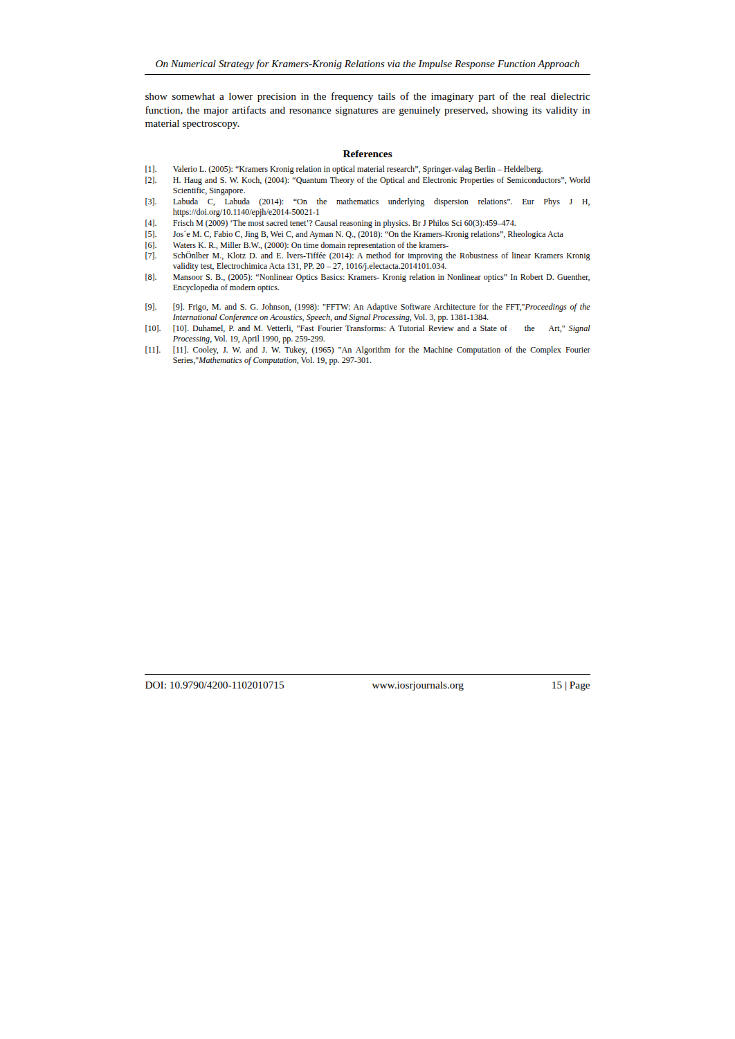On Numerical Strategy for Kramers-Kronig Relations via the Impulse Response Function Approach
show somewhat a lower precision in the frequency tails of the imaginary part of the real dielectric function, the major artifacts and resonance signatures are genuinely preserved, showing its validity in material spectroscopy.
References
[1]. Valerio L. (2005): “Kramers Kronig relation in optical material research”, Springer-valag Berlin – Heldelberg.
[2]. H. Haug and S. W. Koch, (2004): “Quantum Theory of the Optical and Electronic Properties of Semiconductors”, World Scientific, Singapore.
[3]. Labuda C, Labuda (2014): “On the mathematics underlying dispersion relations”. Eur Phys J H, https://doi.org/10.1140/epjh/e2014-50021-1
[4]. Frisch M (2009) ‘The most sacred tenet’? Causal reasoning in physics. Br J Philos Sci 60(3):459–474.
[5]. Jos´e M. C, Fabio C, Jing B, Wei C, and Ayman N. Q., (2018): “On the Kramers-Kronig relations”, Rheologica Acta
[6]. Waters K. R., Miller B.W., (2000): On time domain representation of the kramers-
[7]. SchÖnlber M., Klotz D. and E. lvers-Tiffée (2014): A method for improving the Robustness of linear Kramers Kronig validity test, Electrochimica Acta 131, PP. 20 – 27, 1016/j.electacta.2014101.034.
[8]. Mansoor S. B., (2005): “Nonlinear Optics Basics: Kramers- Kronig relation in Nonlinear optics” In Robert D. Guenther, Encyclopedia of modern optics.
[9].[9]. Frigo, M. and S. G. Johnson, (1998): "FFTW: An Adaptive Software Architecture for the FFT,"Proceedings of the International Conference on Acoustics, Speech, and Signal Processing, Vol. 3, pp. 1381-1384.
[10].[10]. Duhamel, P. and M. Vetterli, "Fast Fourier Transforms: A Tutorial Review and a State of the Art," Signal Processing, Vol. 19, April 1990, pp. 259-299.
[11].[11]. Cooley, J. W. and J. W. Tukey, (1965) "An Algorithm for the Machine Computation of the Complex Fourier Series,"Mathematics of Computation, Vol. 19, pp. 297-301.
DOI: 10.9790/4200-1102010715 www.iosrjournals.org 15 | Page